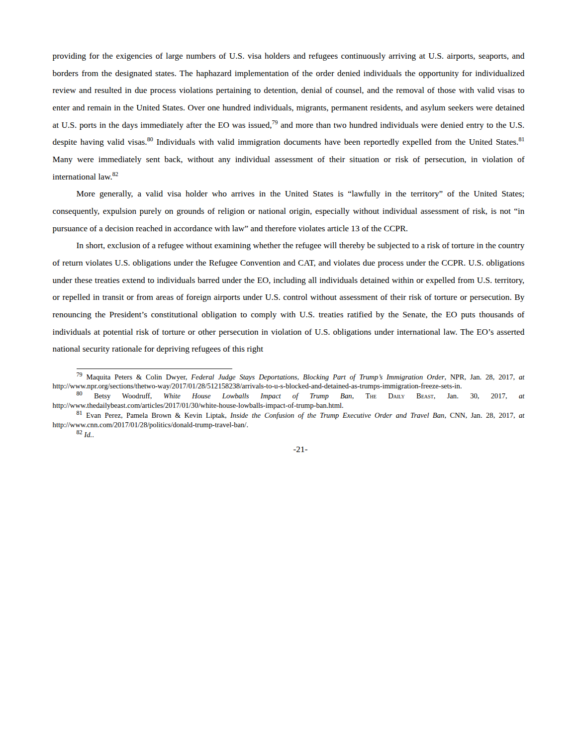providing for the exigencies of large numbers of U.S. visa holders and refugees continuously arriving at U.S. airports, seaports, and borders from the designated states. The haphazard implementation of the order denied individuals the opportunity for individualized review and resulted in due process violations pertaining to detention, denial of counsel, and the removal of those with valid visas to enter and remain in the United States. Over one hundred individuals, migrants, permanent residents, and asylum seekers were detained at U.S. ports in the days immediately after the EO was issued,79 and more than two hundred individuals were denied entry to the U.S. despite having valid visas.80 Individuals with valid immigration documents have been reportedly expelled from the United States.81 Many were immediately sent back, without any individual assessment of their situation or risk of persecution, in violation of international law.82
More generally, a valid visa holder who arrives in the United States is “lawfully in the territory” of the United States; consequently, expulsion purely on grounds of religion or national origin, especially without individual assessment of risk, is not “in pursuance of a decision reached in accordance with law” and therefore violates article 13 of the CCPR.
In short, exclusion of a refugee without examining whether the refugee will thereby be subjected to a risk of torture in the country of return violates U.S. obligations under the Refugee Convention and CAT, and violates due process under the CCPR. U.S. obligations under these treaties extend to individuals barred under the EO, including all individuals detained within or expelled from U.S. territory, or repelled in transit or from areas of foreign airports under U.S. control without assessment of their risk of torture or persecution. By renouncing the President’s constitutional obligation to comply with U.S. treaties ratified by the Senate, the EO puts thousands of individuals at potential risk of torture or other persecution in violation of U.S. obligations under international law. The EO’s asserted national security rationale for depriving refugees of this right
79 Maquita Peters & Colin Dwyer, Federal Judge Stays Deportations, Blocking Part of Trump’s Immigration Order, NPR, Jan. 28, 2017, at http://www.npr.org/sections/thetwo-way/2017/01/28/512158238/arrivals-to-u-s-blocked-and-detained-as-trumps-immigration-freeze-sets-in.
80 Betsy Woodruff, White House Lowballs Impact of Trump Ban, The Daily Beast, Jan. 30, 2017, at http://www.thedailybeast.com/articles/2017/01/30/white-house-lowballs-impact-of-trump-ban.html.
81 Evan Perez, Pamela Brown & Kevin Liptak, Inside the Confusion of the Trump Executive Order and Travel Ban, CNN, Jan. 28, 2017, at http://www.cnn.com/2017/01/28/politics/donald-trump-travel-ban/.
82 Id..
-21-